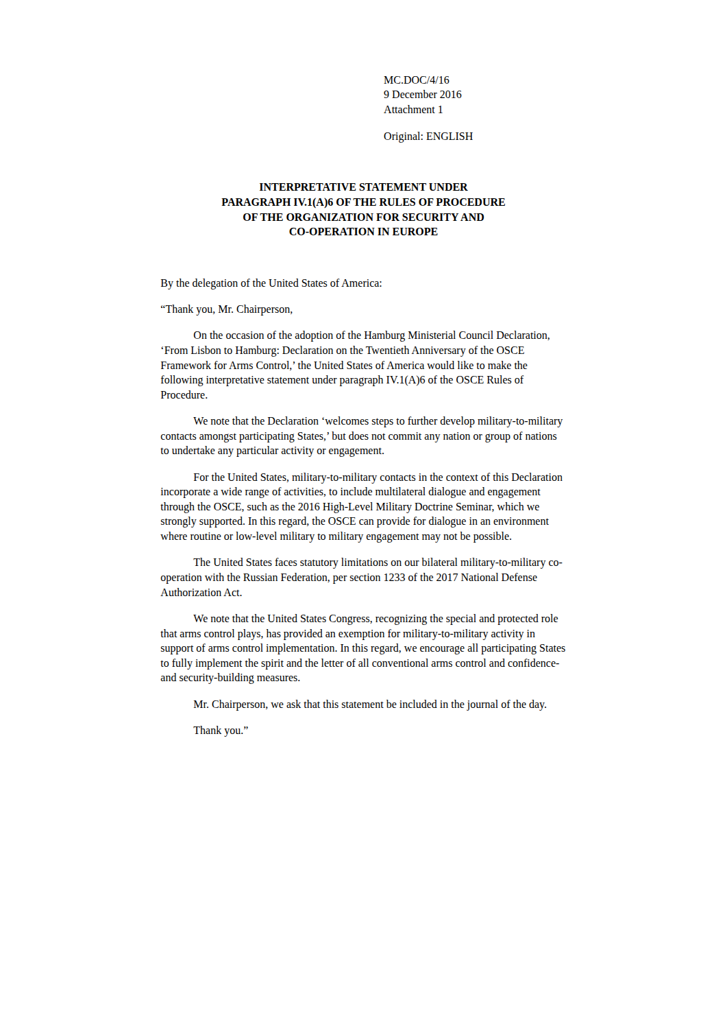MC.DOC/4/16
9 December 2016
Attachment 1
Original: ENGLISH
Interpretative statement under
paragraph IV.1(A)6 of the Rules of Procedure
of the Organization for Security and
Co-operation in Europe
By the delegation of the United States of America:
“Thank you, Mr. Chairperson,
On the occasion of the adoption of the Hamburg Ministerial Council Declaration, ‘From Lisbon to Hamburg: Declaration on the Twentieth Anniversary of the OSCE Framework for Arms Control,’ the United States of America would like to make the following interpretative statement under paragraph IV.1(A)6 of the OSCE Rules of Procedure.
We note that the Declaration ‘welcomes steps to further develop military-to-military contacts amongst participating States,’ but does not commit any nation or group of nations to undertake any particular activity or engagement.
For the United States, military-to-military contacts in the context of this Declaration incorporate a wide range of activities, to include multilateral dialogue and engagement through the OSCE, such as the 2016 High-Level Military Doctrine Seminar, which we strongly supported. In this regard, the OSCE can provide for dialogue in an environment where routine or low-level military to military engagement may not be possible.
The United States faces statutory limitations on our bilateral military-to-military co-operation with the Russian Federation, per section 1233 of the 2017 National Defense Authorization Act.
We note that the United States Congress, recognizing the special and protected role that arms control plays, has provided an exemption for military-to-military activity in support of arms control implementation. In this regard, we encourage all participating States to fully implement the spirit and the letter of all conventional arms control and confidence- and security-building measures.
Mr. Chairperson, we ask that this statement be included in the journal of the day.
Thank you.”